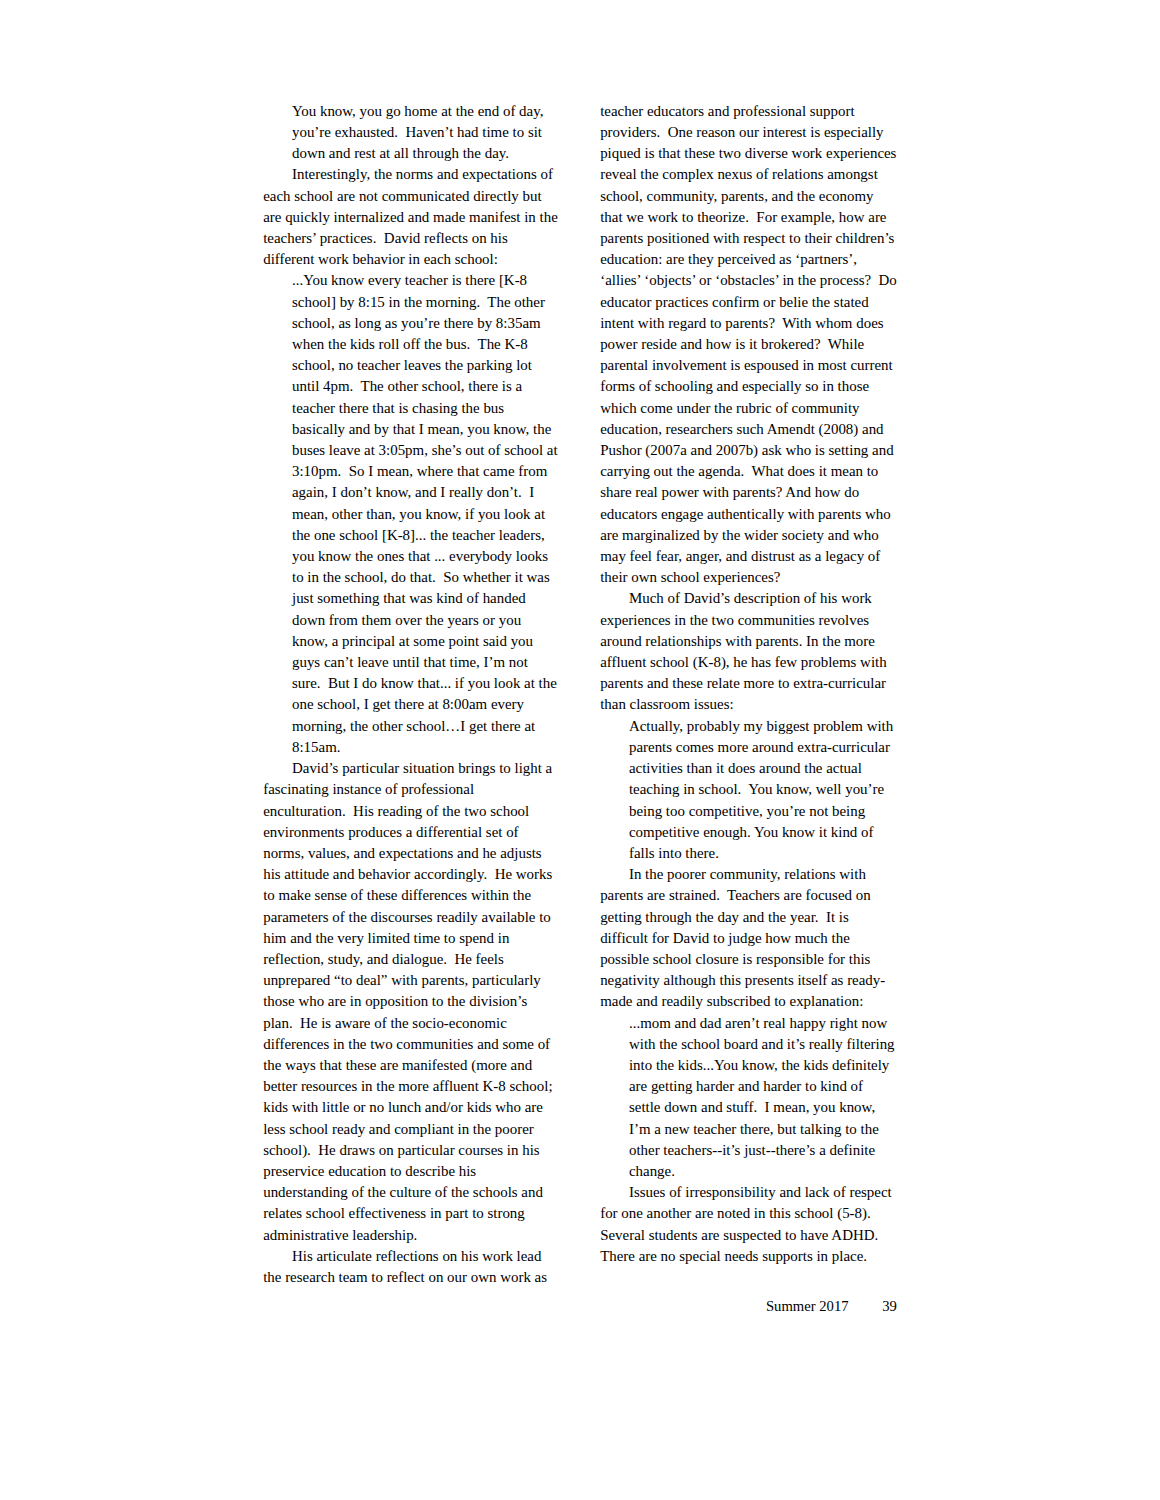You know, you go home at the end of day, you’re exhausted. Haven’t had time to sit down and rest at all through the day.
Interestingly, the norms and expectations of each school are not communicated directly but are quickly internalized and made manifest in the teachers’ practices. David reflects on his different work behavior in each school:
...You know every teacher is there [K-8 school] by 8:15 in the morning. The other school, as long as you’re there by 8:35am when the kids roll off the bus. The K-8 school, no teacher leaves the parking lot until 4pm. The other school, there is a teacher there that is chasing the bus basically and by that I mean, you know, the buses leave at 3:05pm, she’s out of school at 3:10pm. So I mean, where that came from again, I don’t know, and I really don’t. I mean, other than, you know, if you look at the one school [K-8]... the teacher leaders, you know the ones that ... everybody looks to in the school, do that. So whether it was just something that was kind of handed down from them over the years or you know, a principal at some point said you guys can’t leave until that time, I’m not sure. But I do know that... if you look at the one school, I get there at 8:00am every morning, the other school…I get there at 8:15am.
David’s particular situation brings to light a fascinating instance of professional enculturation. His reading of the two school environments produces a differential set of norms, values, and expectations and he adjusts his attitude and behavior accordingly. He works to make sense of these differences within the parameters of the discourses readily available to him and the very limited time to spend in reflection, study, and dialogue. He feels unprepared “to deal” with parents, particularly those who are in opposition to the division’s plan. He is aware of the socio-economic differences in the two communities and some of the ways that these are manifested (more and better resources in the more affluent K-8 school; kids with little or no lunch and/or kids who are less school ready and compliant in the poorer school). He draws on particular courses in his preservice education to describe his understanding of the culture of the schools and relates school effectiveness in part to strong administrative leadership.
His articulate reflections on his work lead the research team to reflect on our own work as teacher educators and professional support providers. One reason our interest is especially piqued is that these two diverse work experiences reveal the complex nexus of relations amongst school, community, parents, and the economy that we work to theorize. For example, how are parents positioned with respect to their children’s education: are they perceived as ‘partners’, ‘allies’ ‘objects’ or ‘obstacles’ in the process? Do educator practices confirm or belie the stated intent with regard to parents? With whom does power reside and how is it brokered? While parental involvement is espoused in most current forms of schooling and especially so in those which come under the rubric of community education, researchers such Amendt (2008) and Pushor (2007a and 2007b) ask who is setting and carrying out the agenda. What does it mean to share real power with parents? And how do educators engage authentically with parents who are marginalized by the wider society and who may feel fear, anger, and distrust as a legacy of their own school experiences?
Much of David’s description of his work experiences in the two communities revolves around relationships with parents. In the more affluent school (K-8), he has few problems with parents and these relate more to extra-curricular than classroom issues:
Actually, probably my biggest problem with parents comes more around extra-curricular activities than it does around the actual teaching in school. You know, well you’re being too competitive, you’re not being competitive enough. You know it kind of falls into there.
In the poorer community, relations with parents are strained. Teachers are focused on getting through the day and the year. It is difficult for David to judge how much the possible school closure is responsible for this negativity although this presents itself as ready-made and readily subscribed to explanation:
...mom and dad aren’t real happy right now with the school board and it’s really filtering into the kids...You know, the kids definitely are getting harder and harder to kind of settle down and stuff. I mean, you know, I’m a new teacher there, but talking to the other teachers--it’s just--there’s a definite change.
Issues of irresponsibility and lack of respect for one another are noted in this school (5-8). Several students are suspected to have ADHD. There are no special needs supports in place.
Summer 201739